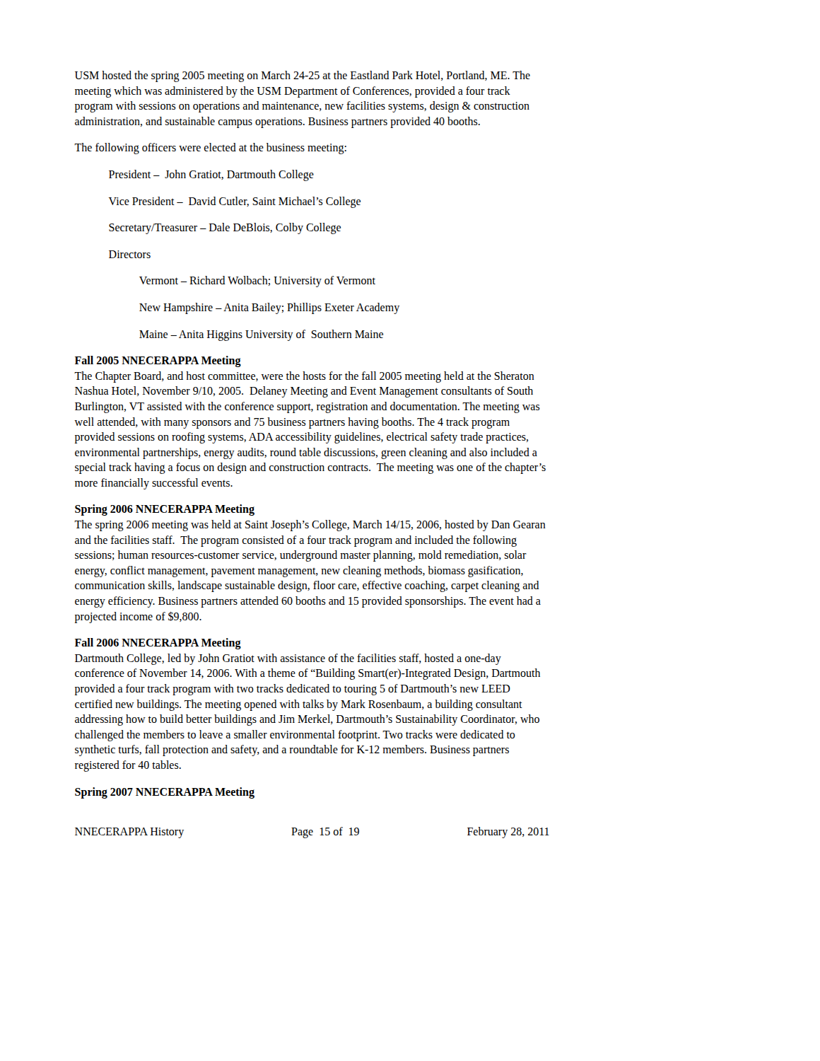USM hosted the spring 2005 meeting on March 24-25 at the Eastland Park Hotel, Portland, ME. The meeting which was administered by the USM Department of Conferences, provided a four track program with sessions on operations and maintenance, new facilities systems, design & construction administration, and sustainable campus operations. Business partners provided 40 booths.
The following officers were elected at the business meeting:
President – John Gratiot, Dartmouth College
Vice President – David Cutler, Saint Michael’s College
Secretary/Treasurer – Dale DeBlois, Colby College
Directors
Vermont – Richard Wolbach; University of Vermont
New Hampshire – Anita Bailey; Phillips Exeter Academy
Maine – Anita Higgins University of Southern Maine
Fall 2005 NNECERAPPA Meeting
The Chapter Board, and host committee, were the hosts for the fall 2005 meeting held at the Sheraton Nashua Hotel, November 9/10, 2005. Delaney Meeting and Event Management consultants of South Burlington, VT assisted with the conference support, registration and documentation. The meeting was well attended, with many sponsors and 75 business partners having booths. The 4 track program provided sessions on roofing systems, ADA accessibility guidelines, electrical safety trade practices, environmental partnerships, energy audits, round table discussions, green cleaning and also included a special track having a focus on design and construction contracts. The meeting was one of the chapter’s more financially successful events.
Spring 2006 NNECERAPPA Meeting
The spring 2006 meeting was held at Saint Joseph’s College, March 14/15, 2006, hosted by Dan Gearan and the facilities staff. The program consisted of a four track program and included the following sessions; human resources-customer service, underground master planning, mold remediation, solar energy, conflict management, pavement management, new cleaning methods, biomass gasification, communication skills, landscape sustainable design, floor care, effective coaching, carpet cleaning and energy efficiency. Business partners attended 60 booths and 15 provided sponsorships. The event had a projected income of $9,800.
Fall 2006 NNECERAPPA Meeting
Dartmouth College, led by John Gratiot with assistance of the facilities staff, hosted a one-day conference of November 14, 2006. With a theme of “Building Smart(er)-Integrated Design, Dartmouth provided a four track program with two tracks dedicated to touring 5 of Dartmouth’s new LEED certified new buildings. The meeting opened with talks by Mark Rosenbaum, a building consultant addressing how to build better buildings and Jim Merkel, Dartmouth’s Sustainability Coordinator, who challenged the members to leave a smaller environmental footprint. Two tracks were dedicated to synthetic turfs, fall protection and safety, and a roundtable for K-12 members. Business partners registered for 40 tables.
Spring 2007 NNECERAPPA Meeting
NNECERAPPA History Page 15 of 19 February 28, 2011